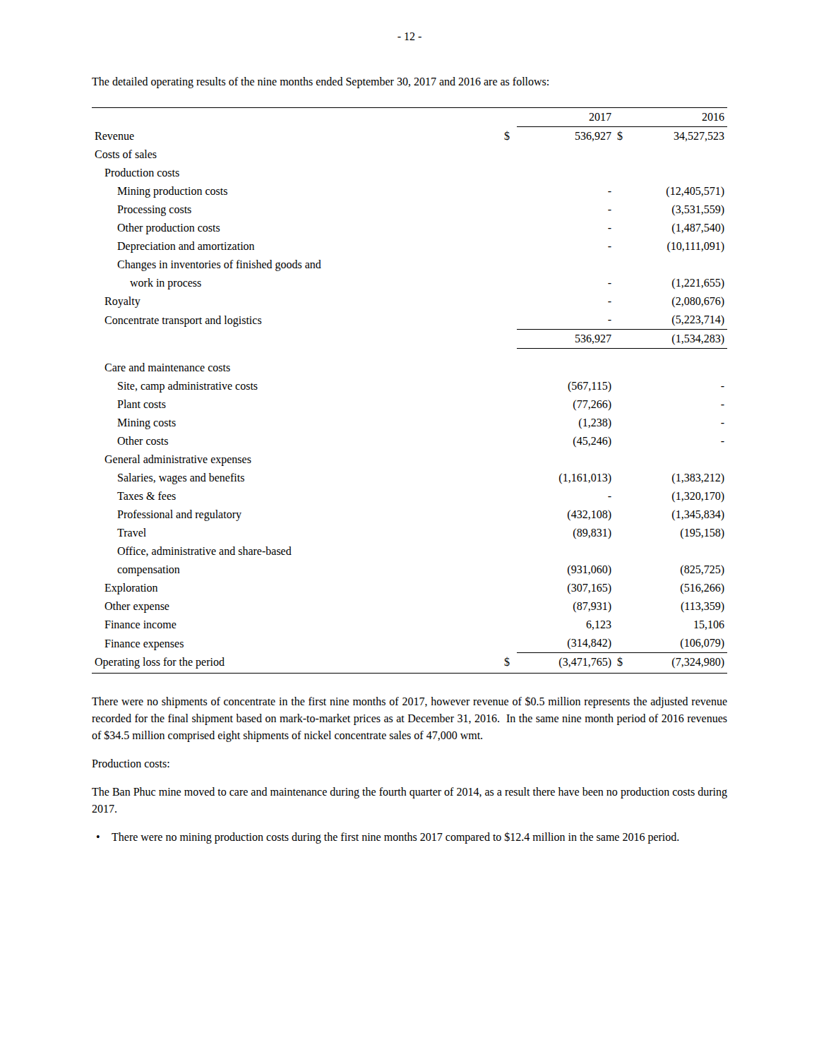- 12 -
The detailed operating results of the nine months ended September 30, 2017 and 2016 are as follows:
| | | 2017 | | 2016 |
| Revenue | $ | 536,927 | $ | 34,527,523 |
| Costs of sales | | | | |
| Production costs | | | | |
| Mining production costs | | - | | (12,405,571) |
| Processing costs | | - | | (3,531,559) |
| Other production costs | | - | | (1,487,540) |
| Depreciation and amortization | | - | | (10,111,091) |
| Changes in inventories of finished goods and | | | | |
| work in process | | - | | (1,221,655) |
| Royalty | | - | | (2,080,676) |
| Concentrate transport and logistics | | - | | (5,223,714) |
| | | 536,927 | | (1,534,283) |
| Care and maintenance costs | | | | |
| Site, camp administrative costs | | (567,115) | | - |
| Plant costs | | (77,266) | | - |
| Mining costs | | (1,238) | | - |
| Other costs | | (45,246) | | - |
| General administrative expenses | | | | |
| Salaries, wages and benefits | | (1,161,013) | | (1,383,212) |
| Taxes & fees | | - | | (1,320,170) |
| Professional and regulatory | | (432,108) | | (1,345,834) |
| Travel | | (89,831) | | (195,158) |
| Office, administrative and share-based | | | | |
| compensation | | (931,060) | | (825,725) |
| Exploration | | (307,165) | | (516,266) |
| Other expense | | (87,931) | | (113,359) |
| Finance income | | 6,123 | | 15,106 |
| Finance expenses | | (314,842) | | (106,079) |
| Operating loss for the period | $ | (3,471,765) | $ | (7,324,980) |
There were no shipments of concentrate in the first nine months of 2017, however revenue of $0.5 million represents the adjusted revenue recorded for the final shipment based on mark-to-market prices as at December 31, 2016. In the same nine month period of 2016 revenues of $34.5 million comprised eight shipments of nickel concentrate sales of 47,000 wmt.
Production costs:
The Ban Phuc mine moved to care and maintenance during the fourth quarter of 2014, as a result there have been no production costs during 2017.
There were no mining production costs during the first nine months 2017 compared to $12.4 million in the same 2016 period.